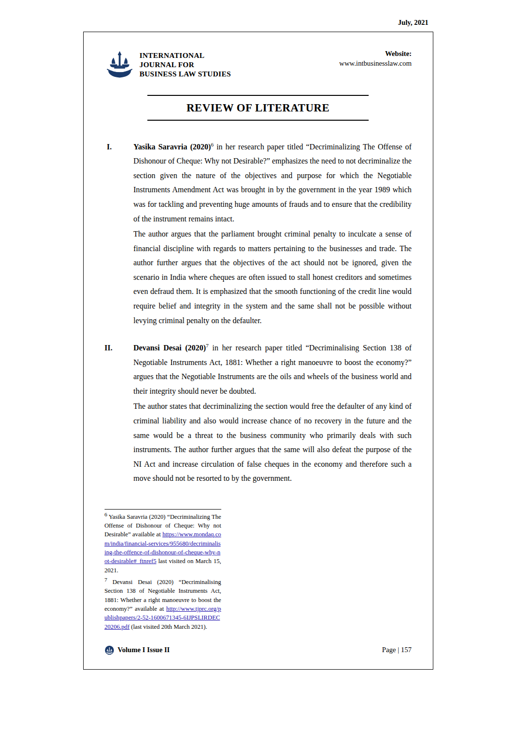July, 2021
INTERNATIONAL
JOURNAL FOR
BUSINESS LAW STUDIES
Website:
www.intbusinesslaw.com
REVIEW OF LITERATURE
Yasika Saravria (2020)6 in her research paper titled “Decriminalizing The Offense of Dishonour of Cheque: Why not Desirable?” emphasizes the need to not decriminalize the section given the nature of the objectives and purpose for which the Negotiable Instruments Amendment Act was brought in by the government in the year 1989 which was for tackling and preventing huge amounts of frauds and to ensure that the credibility of the instrument remains intact.
The author argues that the parliament brought criminal penalty to inculcate a sense of financial discipline with regards to matters pertaining to the businesses and trade. The author further argues that the objectives of the act should not be ignored, given the scenario in India where cheques are often issued to stall honest creditors and sometimes even defraud them. It is emphasized that the smooth functioning of the credit line would require belief and integrity in the system and the same shall not be possible without levying criminal penalty on the defaulter.
Devansi Desai (2020)7 in her research paper titled “Decriminalising Section 138 of Negotiable Instruments Act, 1881: Whether a right manoeuvre to boost the economy?” argues that the Negotiable Instruments are the oils and wheels of the business world and their integrity should never be doubted.
The author states that decriminalizing the section would free the defaulter of any kind of criminal liability and also would increase chance of no recovery in the future and the same would be a threat to the business community who primarily deals with such instruments. The author further argues that the same will also defeat the purpose of the NI Act and increase circulation of false cheques in the economy and therefore such a move should not be resorted to by the government.
6 Yasika Saravria (2020) “Decriminalizing The Offense of Dishonour of Cheque: Why not Desirable” available at https://www.mondaq.com/india/financial-services/955680/decriminalising-the-offence-of-dishonour-of-cheque-why-not-desirable#_ftnref5 last visited on March 15, 2021.
7 Devansi Desai (2020) “Decriminalising Section 138 of Negotiable Instruments Act, 1881: Whether a right manoeuvre to boost the economy?” available at http://www.tjprc.org/publishpapers/2-52-1600671345-6IJPSLIRDEC20206.pdf (last visited 20th March 2021).
Volume I Issue II
Page | 157